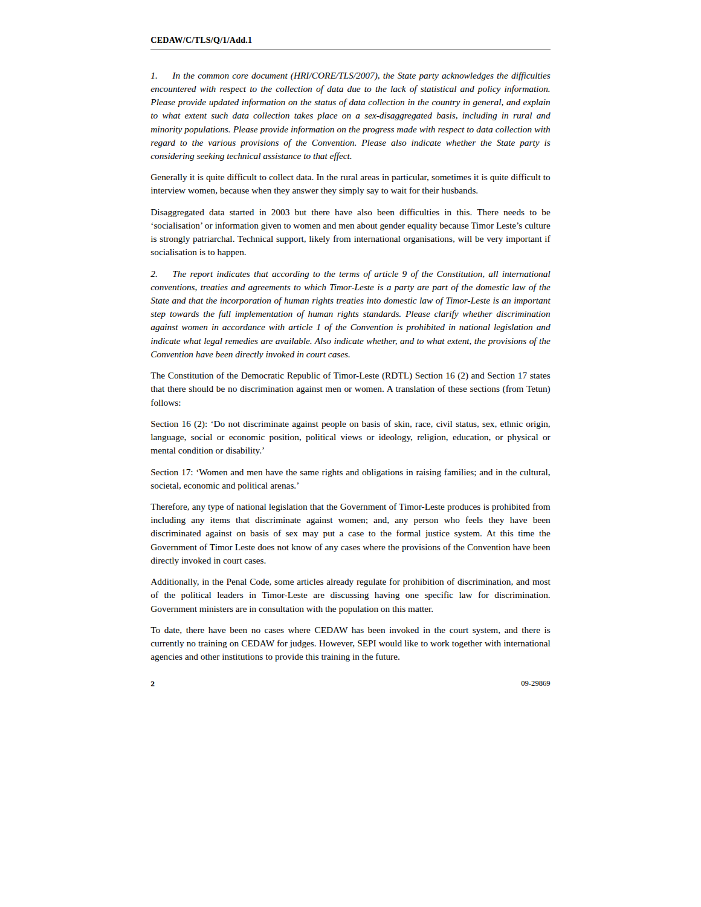CEDAW/C/TLS/Q/1/Add.1
1. In the common core document (HRI/CORE/TLS/2007), the State party acknowledges the difficulties encountered with respect to the collection of data due to the lack of statistical and policy information. Please provide updated information on the status of data collection in the country in general, and explain to what extent such data collection takes place on a sex-disaggregated basis, including in rural and minority populations. Please provide information on the progress made with respect to data collection with regard to the various provisions of the Convention. Please also indicate whether the State party is considering seeking technical assistance to that effect.
Generally it is quite difficult to collect data. In the rural areas in particular, sometimes it is quite difficult to interview women, because when they answer they simply say to wait for their husbands.
Disaggregated data started in 2003 but there have also been difficulties in this. There needs to be ‘socialisation’ or information given to women and men about gender equality because Timor Leste’s culture is strongly patriarchal. Technical support, likely from international organisations, will be very important if socialisation is to happen.
2. The report indicates that according to the terms of article 9 of the Constitution, all international conventions, treaties and agreements to which Timor-Leste is a party are part of the domestic law of the State and that the incorporation of human rights treaties into domestic law of Timor-Leste is an important step towards the full implementation of human rights standards. Please clarify whether discrimination against women in accordance with article 1 of the Convention is prohibited in national legislation and indicate what legal remedies are available. Also indicate whether, and to what extent, the provisions of the Convention have been directly invoked in court cases.
The Constitution of the Democratic Republic of Timor-Leste (RDTL) Section 16 (2) and Section 17 states that there should be no discrimination against men or women. A translation of these sections (from Tetun) follows:
Section 16 (2): ‘Do not discriminate against people on basis of skin, race, civil status, sex, ethnic origin, language, social or economic position, political views or ideology, religion, education, or physical or mental condition or disability.’
Section 17: ‘Women and men have the same rights and obligations in raising families; and in the cultural, societal, economic and political arenas.’
Therefore, any type of national legislation that the Government of Timor-Leste produces is prohibited from including any items that discriminate against women; and, any person who feels they have been discriminated against on basis of sex may put a case to the formal justice system. At this time the Government of Timor Leste does not know of any cases where the provisions of the Convention have been directly invoked in court cases.
Additionally, in the Penal Code, some articles already regulate for prohibition of discrimination, and most of the political leaders in Timor-Leste are discussing having one specific law for discrimination. Government ministers are in consultation with the population on this matter.
To date, there have been no cases where CEDAW has been invoked in the court system, and there is currently no training on CEDAW for judges. However, SEPI would like to work together with international agencies and other institutions to provide this training in the future.
2 09-29869